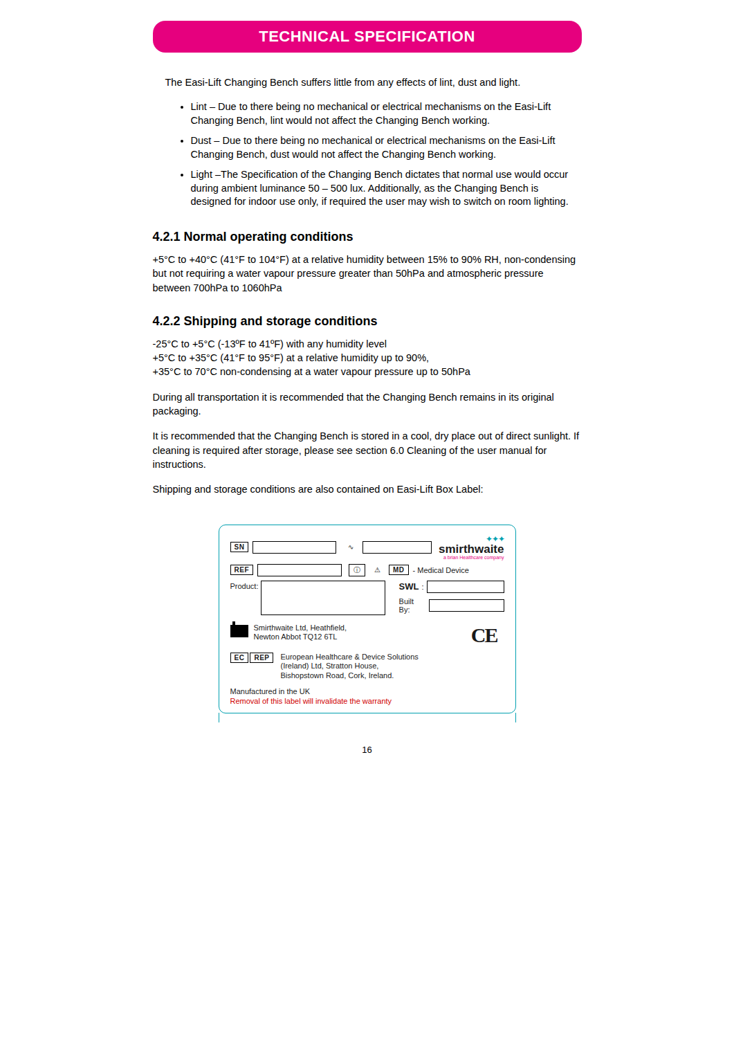TECHNICAL SPECIFICATION
The Easi-Lift Changing Bench suffers little from any effects of lint, dust and light.
Lint – Due to there being no mechanical or electrical mechanisms on the Easi-Lift Changing Bench, lint would not affect the Changing Bench working.
Dust – Due to there being no mechanical or electrical mechanisms on the Easi-Lift Changing Bench, dust would not affect the Changing Bench working.
Light –The Specification of the Changing Bench dictates that normal use would occur during ambient luminance 50 – 500 lux. Additionally, as the Changing Bench is designed for indoor use only, if required the user may wish to switch on room lighting.
4.2.1 Normal operating conditions
+5°C to +40°C (41°F to 104°F) at a relative humidity between 15% to 90% RH, non-condensing but not requiring a water vapour pressure greater than 50hPa and atmospheric pressure between 700hPa to 1060hPa
4.2.2 Shipping and storage conditions
-25°C to +5°C (-13ºF to 41ºF) with any humidity level
+5°C to +35°C (41°F to 95°F) at a relative humidity up to 90%,
+35°C to 70°C non-condensing at a water vapour pressure up to 50hPa
During all transportation it is recommended that the Changing Bench remains in its original packaging.
It is recommended that the Changing Bench is stored in a cool, dry place out of direct sunlight. If cleaning is required after storage, please see section 6.0 Cleaning of the user manual for instructions.
Shipping and storage conditions are also contained on Easi-Lift Box Label:
SN ∿
✦✦✦
smirthwaite
a brian Healthcare company
REF ⓘ ⚠ MD - Medical Device
Product:
SWL:
Built By:
Smirthwaite Ltd, Heathfield,
Newton Abbot TQ12 6TL
CE
EC REP
European Healthcare & Device Solutions
(Ireland) Ltd, Stratton House,
Bishopstown Road, Cork, Ireland.
Manufactured in the UK
Removal of this label will invalidate the warranty
16